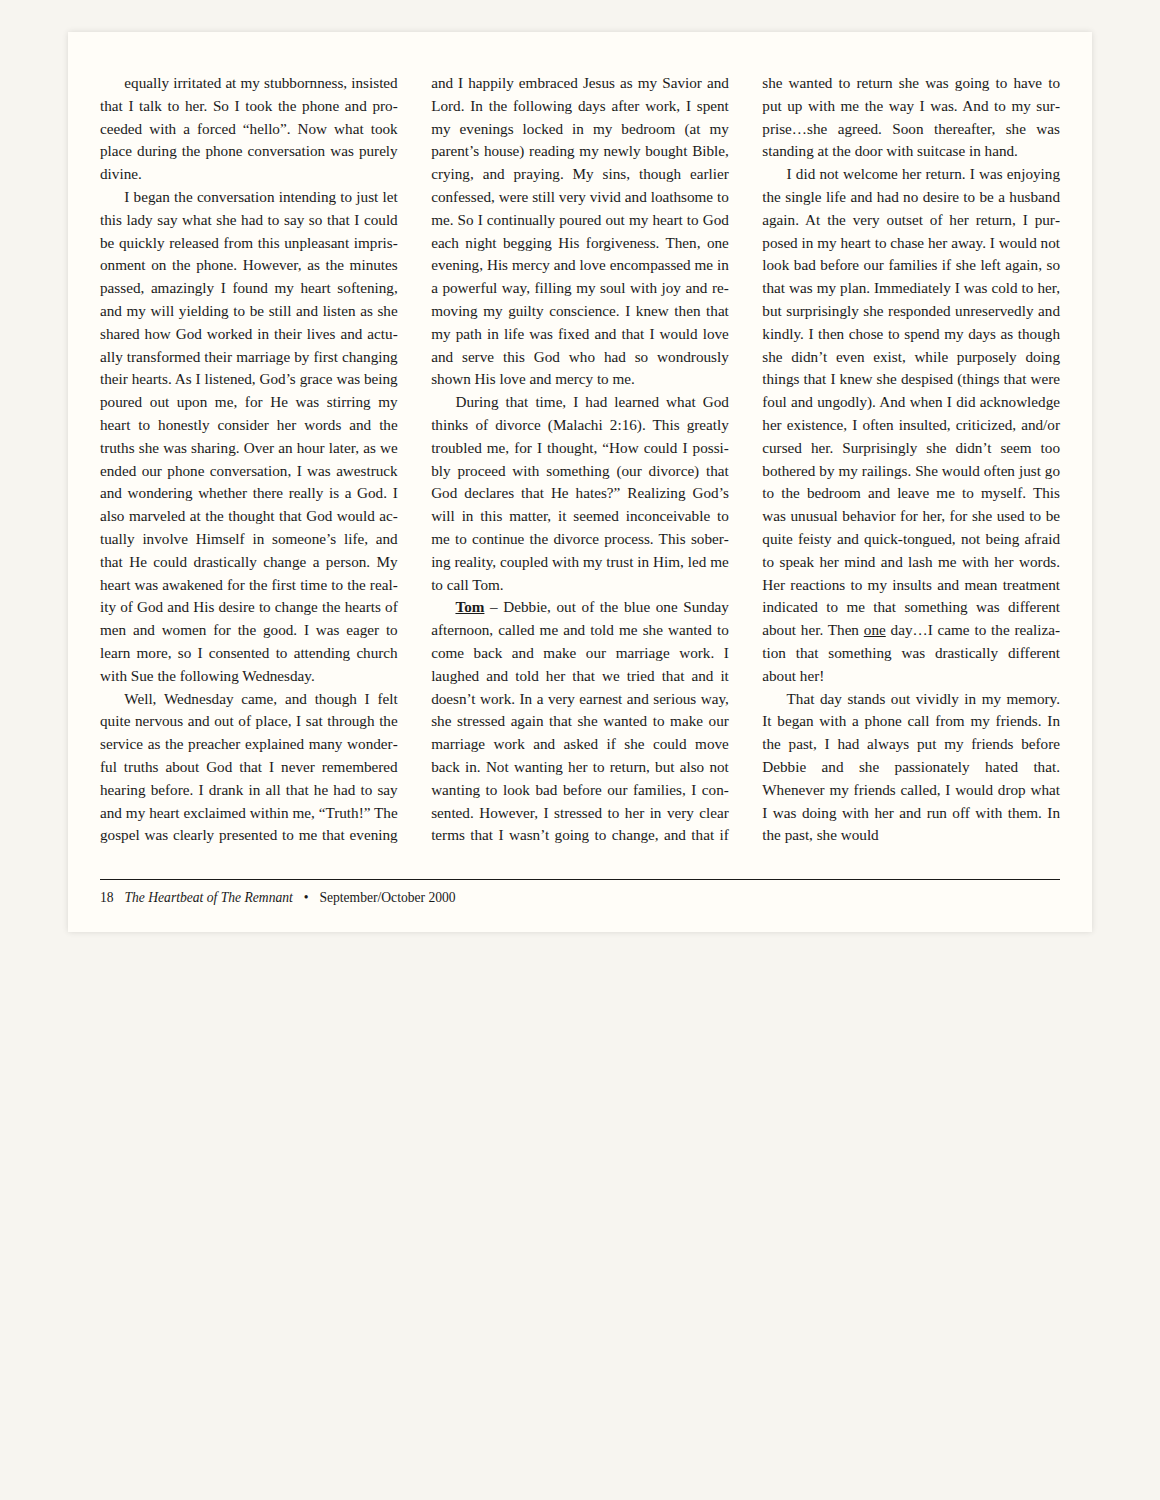equally irritated at my stubbornness, insisted that I talk to her. So I took the phone and proceeded with a forced “hello”. Now what took place during the phone conversation was purely divine.
I began the conversation intending to just let this lady say what she had to say so that I could be quickly released from this unpleasant imprisonment on the phone. However, as the minutes passed, amazingly I found my heart softening, and my will yielding to be still and listen as she shared how God worked in their lives and actually transformed their marriage by first changing their hearts. As I listened, God’s grace was being poured out upon me, for He was stirring my heart to honestly consider her words and the truths she was sharing. Over an hour later, as we ended our phone conversation, I was awestruck and wondering whether there really is a God. I also marveled at the thought that God would actually involve Himself in someone’s life, and that He could drastically change a person. My heart was awakened for the first time to the reality of God and His desire to change the hearts of men and women for the good. I was eager to learn more, so I consented to attending church with Sue the following Wednesday.
Well, Wednesday came, and though I felt quite nervous and out of place, I sat through the service as the preacher explained many wonderful truths about God that I never remembered hearing before. I drank in all that he had to say and my heart exclaimed within me, “Truth!” The gospel was clearly presented to me that evening and I happily embraced Jesus as my Savior and Lord. In the following days after work, I spent my evenings locked in my bedroom (at my parent’s house) reading my newly bought Bible, crying, and praying. My sins, though earlier confessed, were still very vivid and loathsome to me. So I continually poured out my heart to God each night begging His forgiveness. Then, one evening, His mercy and love encompassed me in a powerful way, filling my soul with joy and removing my guilty conscience. I knew then that my path in life was fixed and that I would love and serve this God who had so wondrously shown His love and mercy to me.
During that time, I had learned what God thinks of divorce (Malachi 2:16). This greatly troubled me, for I thought, “How could I possibly proceed with something (our divorce) that God declares that He hates?” Realizing God’s will in this matter, it seemed inconceivable to me to continue the divorce process. This sobering reality, coupled with my trust in Him, led me to call Tom.
Tom – Debbie, out of the blue one Sunday afternoon, called me and told me she wanted to come back and make our marriage work. I laughed and told her that we tried that and it doesn’t work. In a very earnest and serious way, she stressed again that she wanted to make our marriage work and asked if she could move back in. Not wanting her to return, but also not wanting to look bad before our families, I consented. However, I stressed to her in very clear terms that I wasn’t going to change, and that if she wanted to return she was going to have to put up with me the way I was. And to my surprise…she agreed. Soon thereafter, she was standing at the door with suitcase in hand.
I did not welcome her return. I was enjoying the single life and had no desire to be a husband again. At the very outset of her return, I purposed in my heart to chase her away. I would not look bad before our families if she left again, so that was my plan. Immediately I was cold to her, but surprisingly she responded unreservedly and kindly. I then chose to spend my days as though she didn’t even exist, while purposely doing things that I knew she despised (things that were foul and ungodly). And when I did acknowledge her existence, I often insulted, criticized, and/or cursed her. Surprisingly she didn’t seem too bothered by my railings. She would often just go to the bedroom and leave me to myself. This was unusual behavior for her, for she used to be quite feisty and quick-tongued, not being afraid to speak her mind and lash me with her words. Her reactions to my insults and mean treatment indicated to me that something was different about her. Then one day…I came to the realization that something was drastically different about her!
That day stands out vividly in my memory. It began with a phone call from my friends. In the past, I had always put my friends before Debbie and she passionately hated that. Whenever my friends called, I would drop what I was doing with her and run off with them. In the past, she would
18 The Heartbeat of The Remnant • September/October 2000